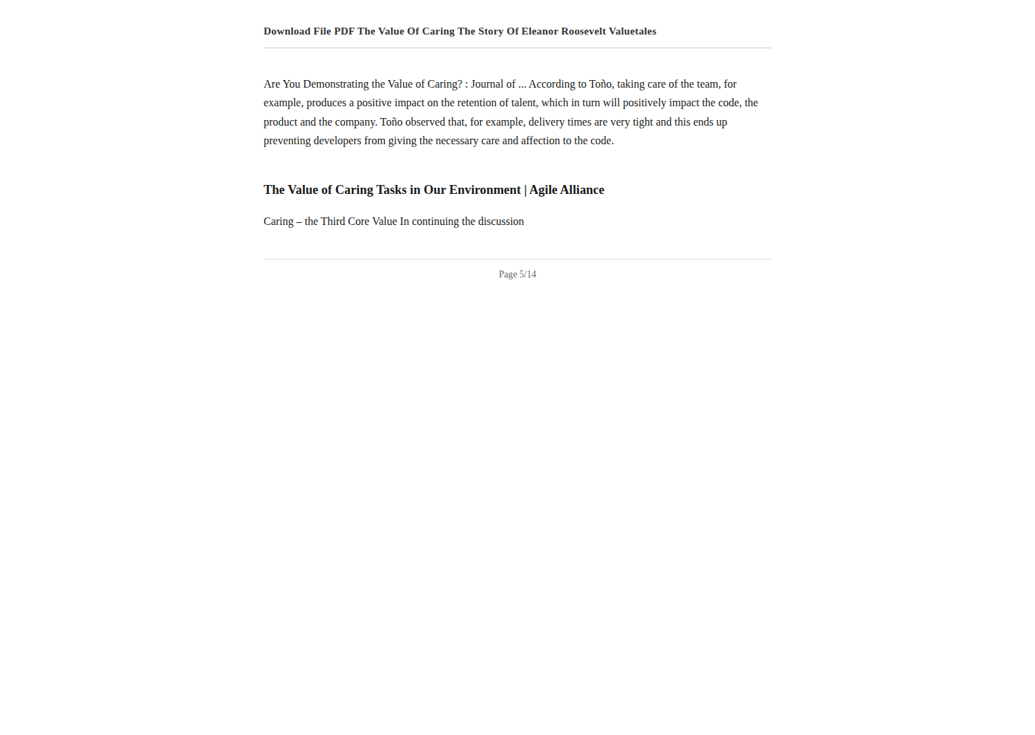Download File PDF The Value Of Caring The Story Of Eleanor Roosevelt Valuetales
Are You Demonstrating the Value of Caring? : Journal of ... According to Toño, taking care of the team, for example, produces a positive impact on the retention of talent, which in turn will positively impact the code, the product and the company. Toño observed that, for example, delivery times are very tight and this ends up preventing developers from giving the necessary care and affection to the code.
The Value of Caring Tasks in Our Environment | Agile Alliance
Caring – the Third Core Value In continuing the discussion
Page 5/14